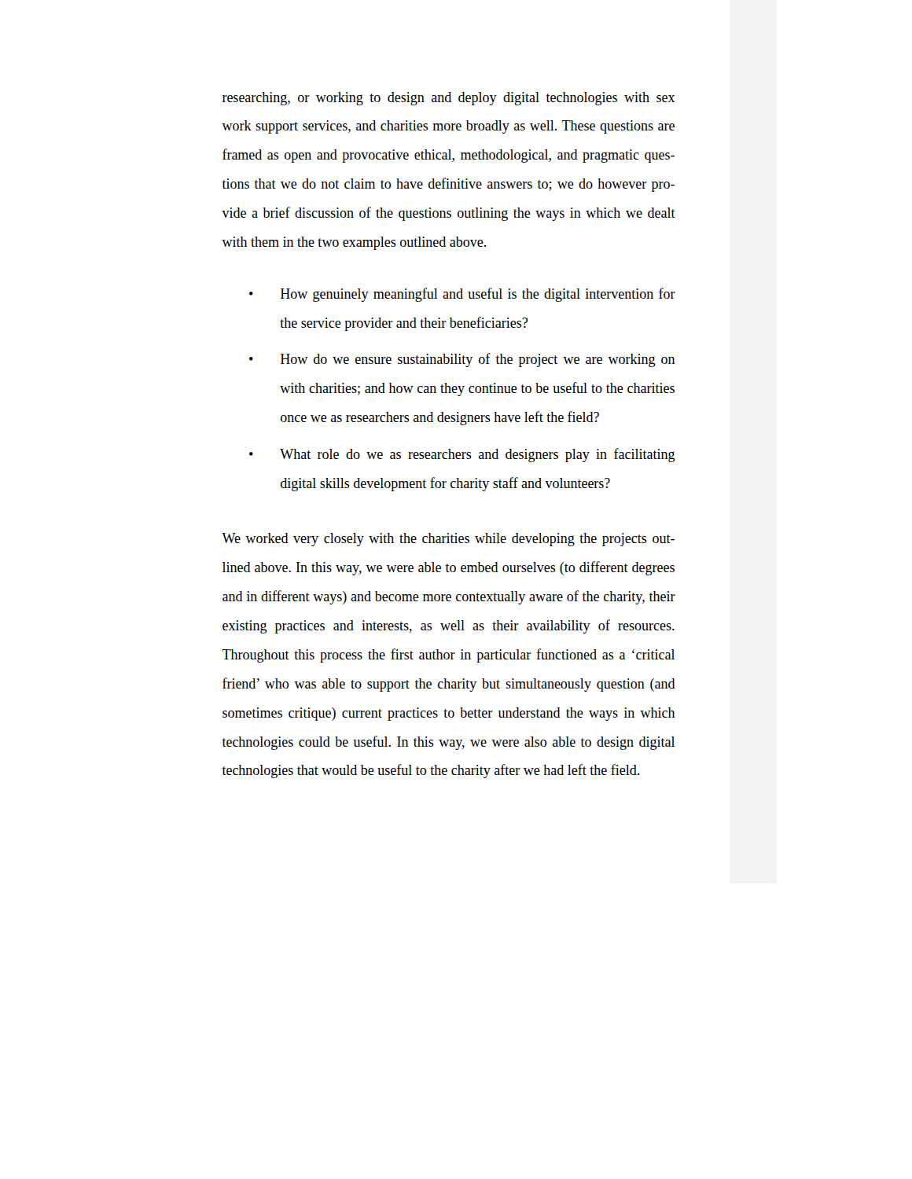researching, or working to design and deploy digital technologies with sex work support services, and charities more broadly as well. These questions are framed as open and provocative ethical, methodological, and pragmatic questions that we do not claim to have definitive answers to; we do however provide a brief discussion of the questions outlining the ways in which we dealt with them in the two examples outlined above.
How genuinely meaningful and useful is the digital intervention for the service provider and their beneficiaries?
How do we ensure sustainability of the project we are working on with charities; and how can they continue to be useful to the charities once we as researchers and designers have left the field?
What role do we as researchers and designers play in facilitating digital skills development for charity staff and volunteers?
We worked very closely with the charities while developing the projects outlined above. In this way, we were able to embed ourselves (to different degrees and in different ways) and become more contextually aware of the charity, their existing practices and interests, as well as their availability of resources. Throughout this process the first author in particular functioned as a ‘critical friend’ who was able to support the charity but simultaneously question (and sometimes critique) current practices to better understand the ways in which technologies could be useful. In this way, we were also able to design digital technologies that would be useful to the charity after we had left the field.